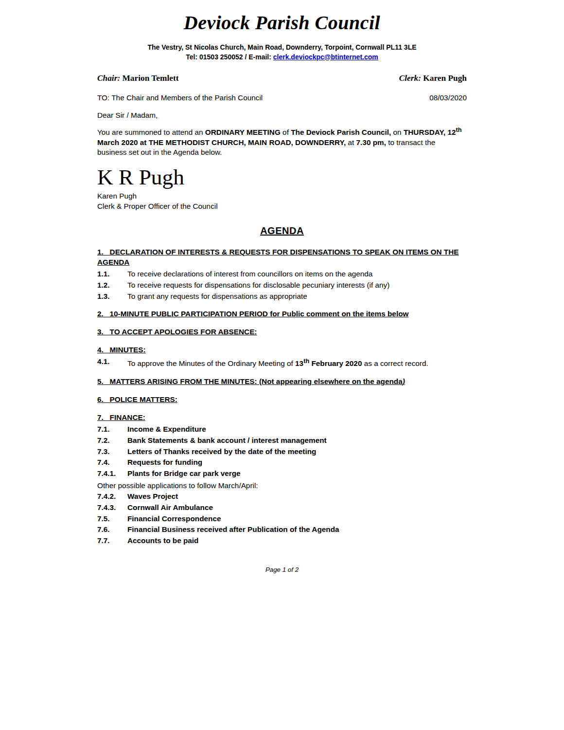Deviock Parish Council
The Vestry, St Nicolas Church, Main Road, Downderry, Torpoint, Cornwall PL11 3LE
Tel: 01503 250052 / E-mail: clerk.deviockpc@btinternet.com
Chair: Marion Temlett
Clerk: Karen Pugh
TO: The Chair and Members of the Parish Council
08/03/2020
Dear Sir / Madam,
You are summoned to attend an ORDINARY MEETING of The Deviock Parish Council, on THURSDAY, 12th March 2020 at THE METHODIST CHURCH, MAIN ROAD, DOWNDERRY, at 7.30 pm, to transact the business set out in the Agenda below.
K R Pugh
Karen Pugh
Clerk & Proper Officer of the Council
AGENDA
1. DECLARATION OF INTERESTS & REQUESTS FOR DISPENSATIONS TO SPEAK ON ITEMS ON THE AGENDA
1.1.
To receive declarations of interest from councillors on items on the agenda
1.2.
To receive requests for dispensations for disclosable pecuniary interests (if any)
1.3.
To grant any requests for dispensations as appropriate
2. 10-MINUTE PUBLIC PARTICIPATION PERIOD for Public comment on the items below
3. TO ACCEPT APOLOGIES FOR ABSENCE:
4. MINUTES:
4.1.
To approve the Minutes of the Ordinary Meeting of 13th February 2020 as a correct record.
5. MATTERS ARISING FROM THE MINUTES: (Not appearing elsewhere on the agenda)
6. POLICE MATTERS:
7. FINANCE:
7.1.
Income & Expenditure
7.2.
Bank Statements & bank account / interest management
7.3.
Letters of Thanks received by the date of the meeting
7.4.
Requests for funding
7.4.1.
Plants for Bridge car park verge
Other possible applications to follow March/April:
7.4.2.
Waves Project
7.4.3.
Cornwall Air Ambulance
7.5.
Financial Correspondence
7.6.
Financial Business received after Publication of the Agenda
7.7.
Accounts to be paid
Page 1 of 2